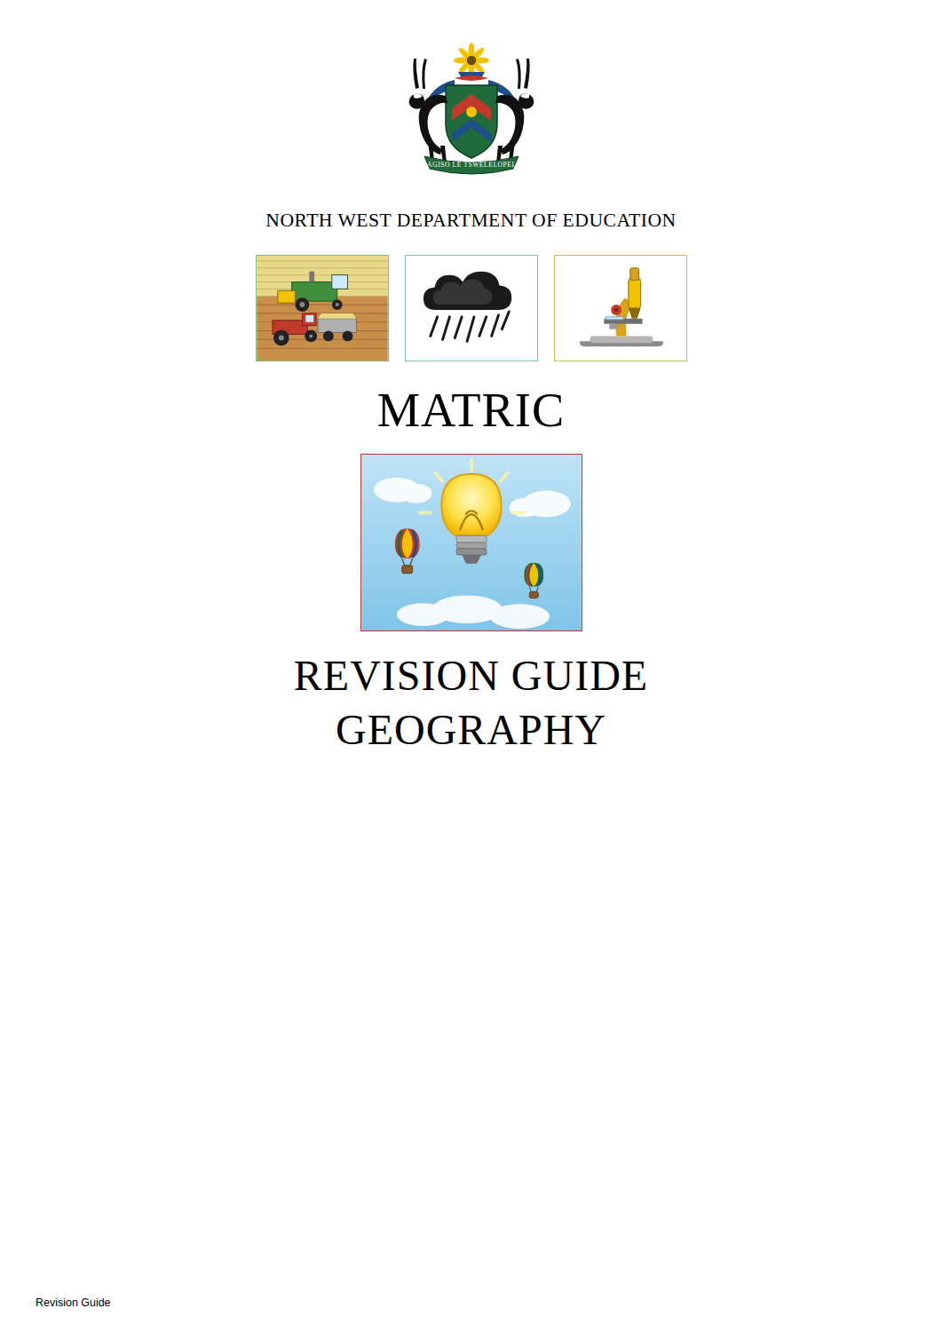KAGISO LE TSWELELOPELE
NORTH WEST DEPARTMENT OF EDUCATION
MATRIC
REVISION GUIDE
GEOGRAPHY
Revision Guide